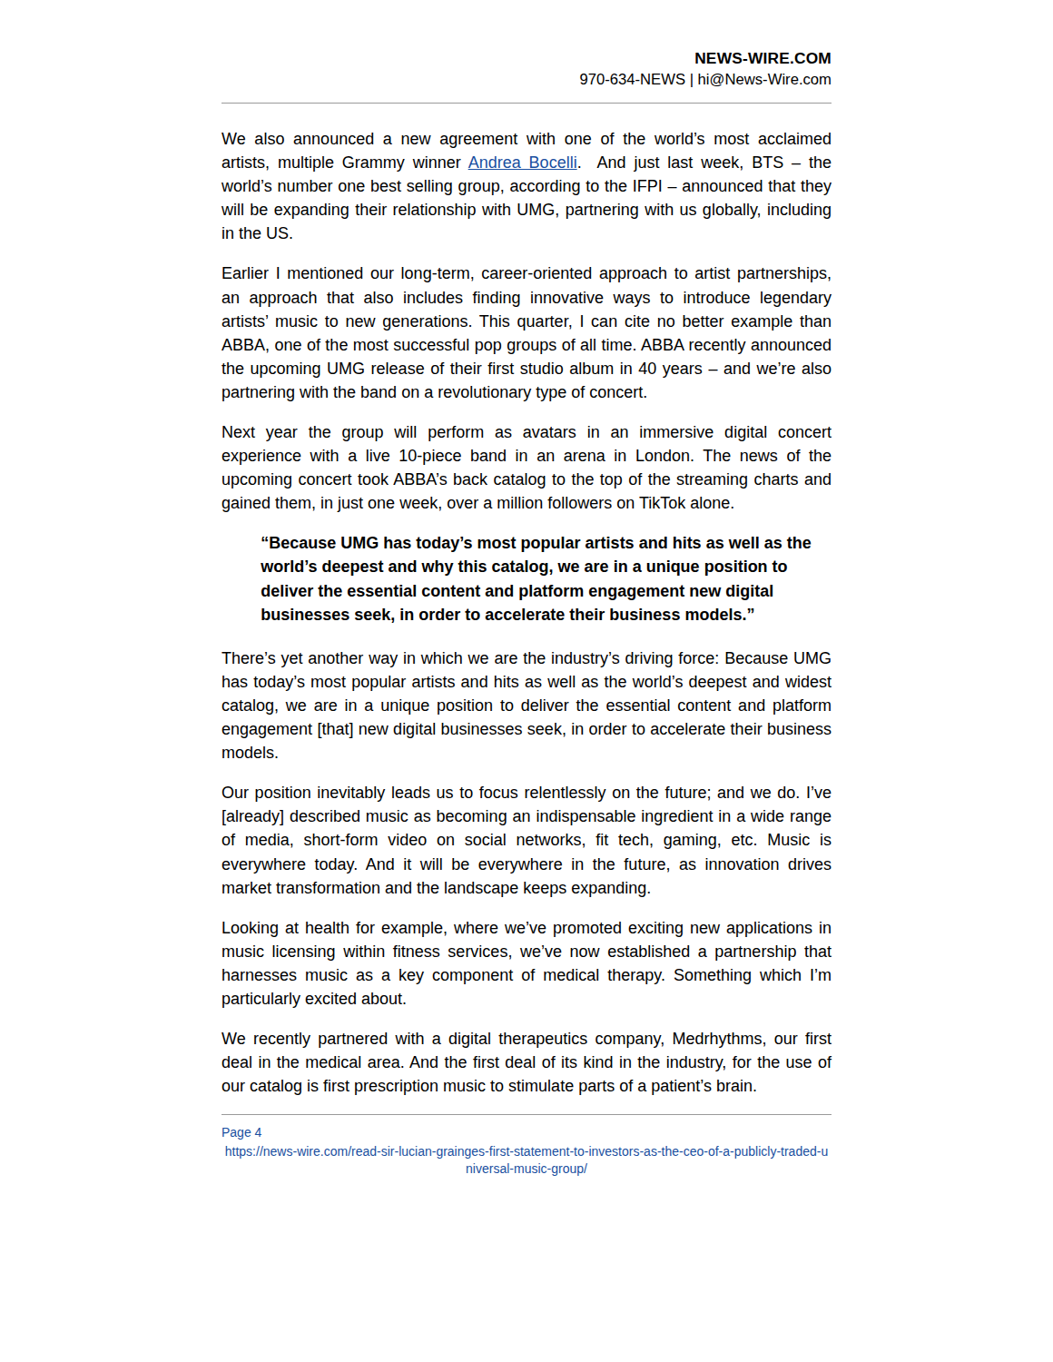NEWS-WIRE.COM
970-634-NEWS | hi@News-Wire.com
We also announced a new agreement with one of the world’s most acclaimed artists, multiple Grammy winner Andrea Bocelli. And just last week, BTS – the world’s number one best selling group, according to the IFPI – announced that they will be expanding their relationship with UMG, partnering with us globally, including in the US.
Earlier I mentioned our long-term, career-oriented approach to artist partnerships, an approach that also includes finding innovative ways to introduce legendary artists’ music to new generations. This quarter, I can cite no better example than ABBA, one of the most successful pop groups of all time. ABBA recently announced the upcoming UMG release of their first studio album in 40 years – and we’re also partnering with the band on a revolutionary type of concert.
Next year the group will perform as avatars in an immersive digital concert experience with a live 10-piece band in an arena in London. The news of the upcoming concert took ABBA’s back catalog to the top of the streaming charts and gained them, in just one week, over a million followers on TikTok alone.
“Because UMG has today’s most popular artists and hits as well as the world’s deepest and why this catalog, we are in a unique position to deliver the essential content and platform engagement new digital businesses seek, in order to accelerate their business models.”
There’s yet another way in which we are the industry’s driving force: Because UMG has today’s most popular artists and hits as well as the world’s deepest and widest catalog, we are in a unique position to deliver the essential content and platform engagement [that] new digital businesses seek, in order to accelerate their business models.
Our position inevitably leads us to focus relentlessly on the future; and we do. I’ve [already] described music as becoming an indispensable ingredient in a wide range of media, short-form video on social networks, fit tech, gaming, etc. Music is everywhere today. And it will be everywhere in the future, as innovation drives market transformation and the landscape keeps expanding.
Looking at health for example, where we’ve promoted exciting new applications in music licensing within fitness services, we’ve now established a partnership that harnesses music as a key component of medical therapy. Something which I’m particularly excited about.
We recently partnered with a digital therapeutics company, Medrhythms, our first deal in the medical area. And the first deal of its kind in the industry, for the use of our catalog is first prescription music to stimulate parts of a patient’s brain.
Page 4 https://news-wire.com/read-sir-lucian-grainges-first-statement-to-investors-as-the-ceo-of-a-publicly-traded-universal-music-group/